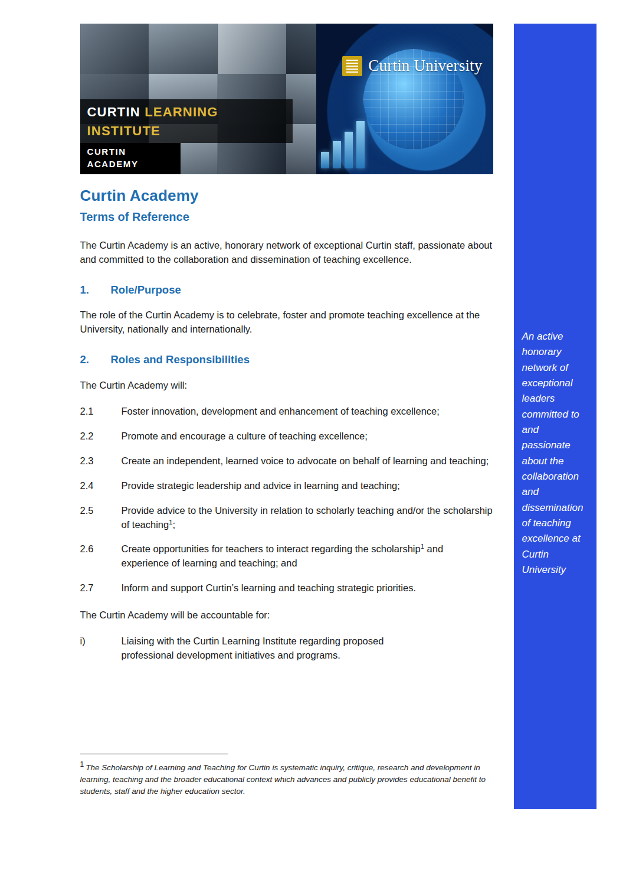Curtin University
Curtin Learning Institute
Curtin Academy
Curtin Academy
Terms of Reference
The Curtin Academy is an active, honorary network of exceptional Curtin staff, passionate about and committed to the collaboration and dissemination of teaching excellence.
1. Role/Purpose
The role of the Curtin Academy is to celebrate, foster and promote teaching excellence at the University, nationally and internationally.
2. Roles and Responsibilities
The Curtin Academy will:
2.1 Foster innovation, development and enhancement of teaching excellence;
2.2 Promote and encourage a culture of teaching excellence;
2.3 Create an independent, learned voice to advocate on behalf of learning and teaching;
2.4 Provide strategic leadership and advice in learning and teaching;
2.5 Provide advice to the University in relation to scholarly teaching and/or the scholarship of teaching1;
2.6 Create opportunities for teachers to interact regarding the scholarship1 and experience of learning and teaching; and
2.7 Inform and support Curtin’s learning and teaching strategic priorities.
The Curtin Academy will be accountable for:
i) Liaising with the Curtin Learning Institute regarding proposed professional development initiatives and programs.
1 The Scholarship of Learning and Teaching for Curtin is systematic inquiry, critique, research and development in learning, teaching and the broader educational context which advances and publicly provides educational benefit to students, staff and the higher education sector.
An active honorary network of exceptional leaders committed to and passionate about the collaboration and dissemination of teaching excellence at Curtin University